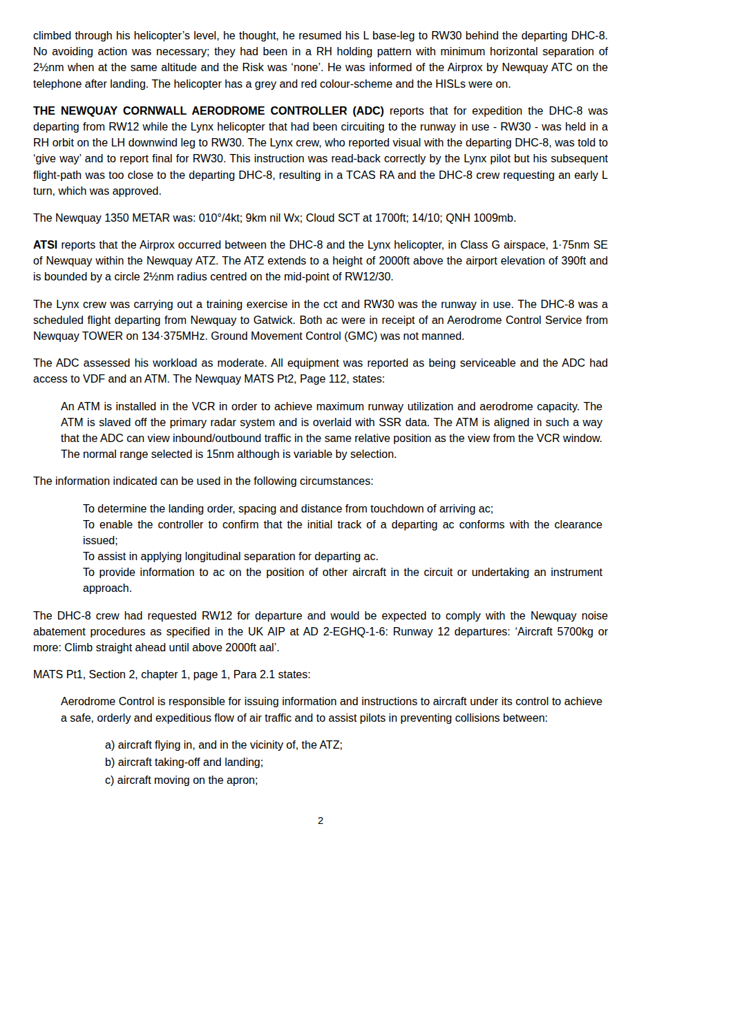climbed through his helicopter’s level, he thought, he resumed his L base-leg to RW30 behind the departing DHC-8. No avoiding action was necessary; they had been in a RH holding pattern with minimum horizontal separation of 2½nm when at the same altitude and the Risk was ‘none’. He was informed of the Airprox by Newquay ATC on the telephone after landing. The helicopter has a grey and red colour-scheme and the HISLs were on.
THE NEWQUAY CORNWALL AERODROME CONTROLLER (ADC) reports that for expedition the DHC-8 was departing from RW12 while the Lynx helicopter that had been circuiting to the runway in use - RW30 - was held in a RH orbit on the LH downwind leg to RW30. The Lynx crew, who reported visual with the departing DHC-8, was told to ‘give way’ and to report final for RW30. This instruction was read-back correctly by the Lynx pilot but his subsequent flight-path was too close to the departing DHC-8, resulting in a TCAS RA and the DHC-8 crew requesting an early L turn, which was approved.
The Newquay 1350 METAR was: 010°/4kt; 9km nil Wx; Cloud SCT at 1700ft; 14/10; QNH 1009mb.
ATSI reports that the Airprox occurred between the DHC-8 and the Lynx helicopter, in Class G airspace, 1·75nm SE of Newquay within the Newquay ATZ. The ATZ extends to a height of 2000ft above the airport elevation of 390ft and is bounded by a circle 2½nm radius centred on the mid-point of RW12/30.
The Lynx crew was carrying out a training exercise in the cct and RW30 was the runway in use. The DHC-8 was a scheduled flight departing from Newquay to Gatwick. Both ac were in receipt of an Aerodrome Control Service from Newquay TOWER on 134·375MHz. Ground Movement Control (GMC) was not manned.
The ADC assessed his workload as moderate. All equipment was reported as being serviceable and the ADC had access to VDF and an ATM. The Newquay MATS Pt2, Page 112, states:
An ATM is installed in the VCR in order to achieve maximum runway utilization and aerodrome capacity. The ATM is slaved off the primary radar system and is overlaid with SSR data. The ATM is aligned in such a way that the ADC can view inbound/outbound traffic in the same relative position as the view from the VCR window. The normal range selected is 15nm although is variable by selection.
The information indicated can be used in the following circumstances:
To determine the landing order, spacing and distance from touchdown of arriving ac;
To enable the controller to confirm that the initial track of a departing ac conforms with the clearance issued;
To assist in applying longitudinal separation for departing ac.
To provide information to ac on the position of other aircraft in the circuit or undertaking an instrument approach.
The DHC-8 crew had requested RW12 for departure and would be expected to comply with the Newquay noise abatement procedures as specified in the UK AIP at AD 2-EGHQ-1-6: Runway 12 departures: ‘Aircraft 5700kg or more: Climb straight ahead until above 2000ft aal’.
MATS Pt1, Section 2, chapter 1, page 1, Para 2.1 states:
Aerodrome Control is responsible for issuing information and instructions to aircraft under its control to achieve a safe, orderly and expeditious flow of air traffic and to assist pilots in preventing collisions between:
a) aircraft flying in, and in the vicinity of, the ATZ;
b) aircraft taking-off and landing;
c) aircraft moving on the apron;
2